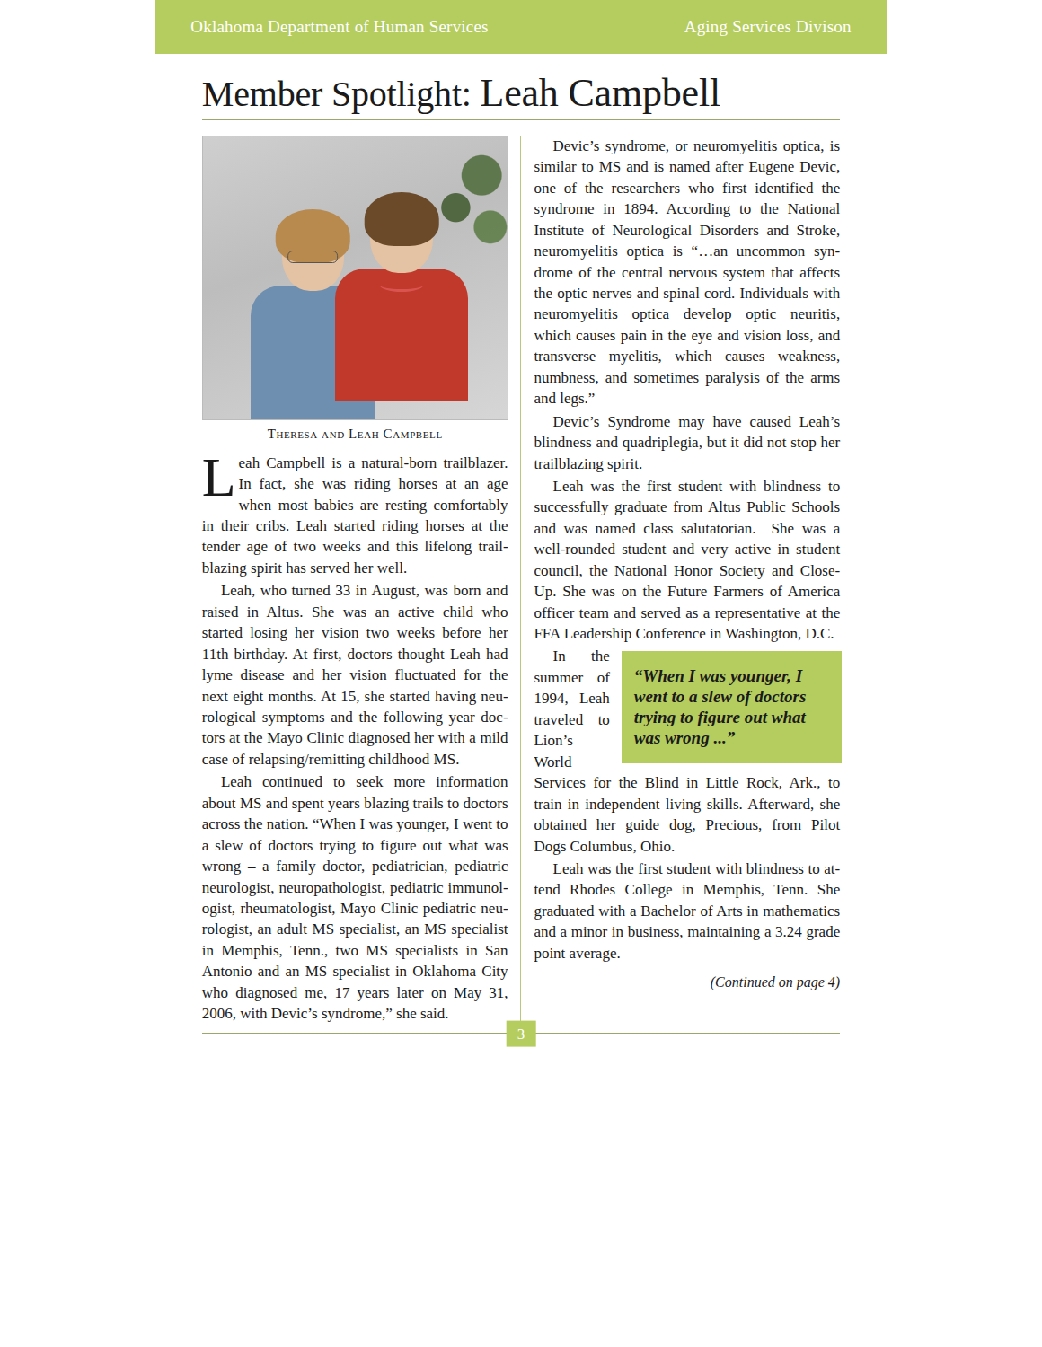Oklahoma Department of Human Services
Aging Services Divison
Member Spotlight: Leah Campbell
Theresa and Leah Campbell
Leah Campbell is a natural-born trailblazer. In fact, she was riding horses at an age when most babies are resting comfortably in their cribs. Leah started riding horses at the tender age of two weeks and this lifelong trailblazing spirit has served her well.
Leah, who turned 33 in August, was born and raised in Altus. She was an active child who started losing her vision two weeks before her 11th birthday. At first, doctors thought Leah had lyme disease and her vision fluctuated for the next eight months. At 15, she started having neurological symptoms and the following year doctors at the Mayo Clinic diagnosed her with a mild case of relapsing/remitting childhood MS.
Leah continued to seek more information about MS and spent years blazing trails to doctors across the nation. “When I was younger, I went to a slew of doctors trying to figure out what was wrong – a family doctor, pediatrician, pediatric neurologist, neuropathologist, pediatric immunologist, rheumatologist, Mayo Clinic pediatric neurologist, an adult MS specialist, an MS specialist in Memphis, Tenn., two MS specialists in San Antonio and an MS specialist in Oklahoma City who diagnosed me, 17 years later on May 31, 2006, with Devic’s syndrome,” she said.
Devic’s syndrome, or neuromyelitis optica, is similar to MS and is named after Eugene Devic, one of the researchers who first identified the syndrome in 1894. According to the National Institute of Neurological Disorders and Stroke, neuromyelitis optica is “…an uncommon syndrome of the central nervous system that affects the optic nerves and spinal cord. Individuals with neuromyelitis optica develop optic neuritis, which causes pain in the eye and vision loss, and transverse myelitis, which causes weakness, numbness, and sometimes paralysis of the arms and legs.”
Devic’s Syndrome may have caused Leah’s blindness and quadriplegia, but it did not stop her trailblazing spirit.
Leah was the first student with blindness to successfully graduate from Altus Public Schools and was named class salutatorian. She was a well-rounded student and very active in student council, the National Honor Society and Close-Up. She was on the Future Farmers of America officer team and served as a representative at the FFA Leadership Conference in Washington, D.C.
“When I was younger, I went to a slew of doctors trying to figure out what was wrong ...”
In the summer of 1994, Leah traveled to Lion’s World Services for the Blind in Little Rock, Ark., to train in independent living skills. Afterward, she obtained her guide dog, Precious, from Pilot Dogs Columbus, Ohio.
Leah was the first student with blindness to attend Rhodes College in Memphis, Tenn. She graduated with a Bachelor of Arts in mathematics and a minor in business, maintaining a 3.24 grade point average.
(Continued on page 4)
3